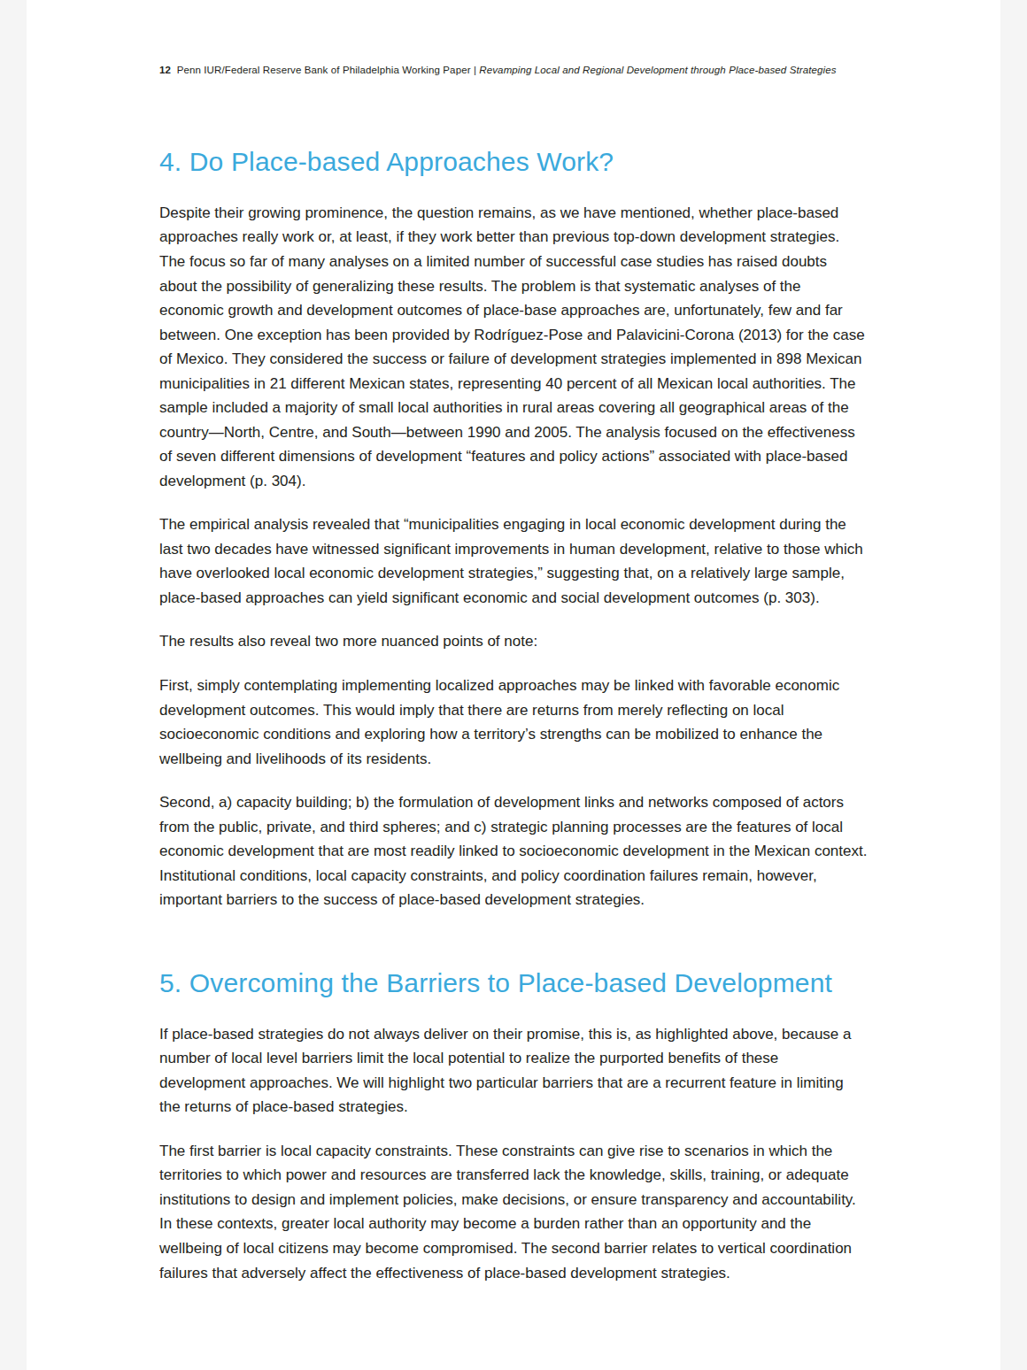12 Penn IUR/Federal Reserve Bank of Philadelphia Working Paper | Revamping Local and Regional Development through Place-based Strategies
4. Do Place-based Approaches Work?
Despite their growing prominence, the question remains, as we have mentioned, whether place-based approaches really work or, at least, if they work better than previous top-down development strategies. The focus so far of many analyses on a limited number of successful case studies has raised doubts about the possibility of generalizing these results. The problem is that systematic analyses of the economic growth and development outcomes of place-base approaches are, unfortunately, few and far between. One exception has been provided by Rodríguez-Pose and Palavicini-Corona (2013) for the case of Mexico. They considered the success or failure of development strategies implemented in 898 Mexican municipalities in 21 different Mexican states, representing 40 percent of all Mexican local authorities. The sample included a majority of small local authorities in rural areas covering all geographical areas of the country—North, Centre, and South—between 1990 and 2005. The analysis focused on the effectiveness of seven different dimensions of development “features and policy actions” associated with place-based development (p. 304).
The empirical analysis revealed that “municipalities engaging in local economic development during the last two decades have witnessed significant improvements in human development, relative to those which have overlooked local economic development strategies,” suggesting that, on a relatively large sample, place-based approaches can yield significant economic and social development outcomes (p. 303).
The results also reveal two more nuanced points of note:
First, simply contemplating implementing localized approaches may be linked with favorable economic development outcomes. This would imply that there are returns from merely reflecting on local socioeconomic conditions and exploring how a territory’s strengths can be mobilized to enhance the wellbeing and livelihoods of its residents.
Second, a) capacity building; b) the formulation of development links and networks composed of actors from the public, private, and third spheres; and c) strategic planning processes are the features of local economic development that are most readily linked to socioeconomic development in the Mexican context. Institutional conditions, local capacity constraints, and policy coordination failures remain, however, important barriers to the success of place-based development strategies.
5. Overcoming the Barriers to Place-based Development
If place-based strategies do not always deliver on their promise, this is, as highlighted above, because a number of local level barriers limit the local potential to realize the purported benefits of these development approaches. We will highlight two particular barriers that are a recurrent feature in limiting the returns of place-based strategies.
The first barrier is local capacity constraints. These constraints can give rise to scenarios in which the territories to which power and resources are transferred lack the knowledge, skills, training, or adequate institutions to design and implement policies, make decisions, or ensure transparency and accountability. In these contexts, greater local authority may become a burden rather than an opportunity and the wellbeing of local citizens may become compromised. The second barrier relates to vertical coordination failures that adversely affect the effectiveness of place-based development strategies.